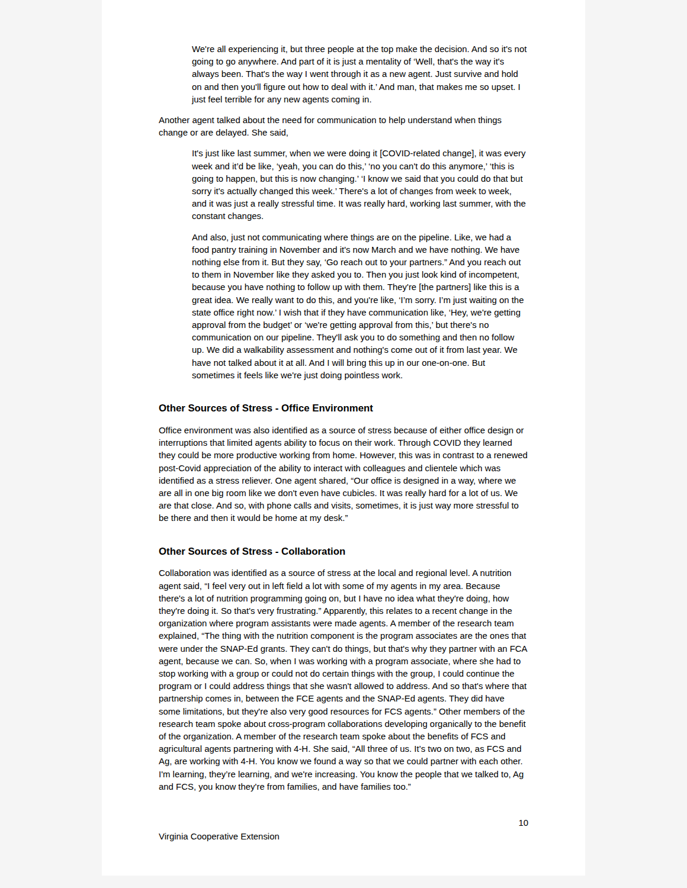We're all experiencing it, but three people at the top make the decision. And so it's not going to go anywhere. And part of it is just a mentality of ‘Well, that's the way it's always been. That's the way I went through it as a new agent. Just survive and hold on and then you'll figure out how to deal with it.’ And man, that makes me so upset. I just feel terrible for any new agents coming in.
Another agent talked about the need for communication to help understand when things change or are delayed. She said,
It's just like last summer, when we were doing it [COVID-related change], it was every week and it’d be like, ‘yeah, you can do this,’ ‘no you can't do this anymore,’ ‘this is going to happen, but this is now changing.’ ‘I know we said that you could do that but sorry it's actually changed this week.’ There's a lot of changes from week to week, and it was just a really stressful time. It was really hard, working last summer, with the constant changes.
And also, just not communicating where things are on the pipeline. Like, we had a food pantry training in November and it's now March and we have nothing. We have nothing else from it. But they say, ‘Go reach out to your partners.” And you reach out to them in November like they asked you to. Then you just look kind of incompetent, because you have nothing to follow up with them. They're [the partners] like this is a great idea. We really want to do this, and you're like, ‘I’m sorry. I’m just waiting on the state office right now.’ I wish that if they have communication like, ‘Hey, we're getting approval from the budget’ or ‘we're getting approval from this,’ but there's no communication on our pipeline. They'll ask you to do something and then no follow up. We did a walkability assessment and nothing's come out of it from last year. We have not talked about it at all. And I will bring this up in our one-on-one. But sometimes it feels like we're just doing pointless work.
Other Sources of Stress - Office Environment
Office environment was also identified as a source of stress because of either office design or interruptions that limited agents ability to focus on their work. Through COVID they learned they could be more productive working from home. However, this was in contrast to a renewed post-Covid appreciation of the ability to interact with colleagues and clientele which was identified as a stress reliever. One agent shared, “Our office is designed in a way, where we are all in one big room like we don't even have cubicles. It was really hard for a lot of us. We are that close. And so, with phone calls and visits, sometimes, it is just way more stressful to be there and then it would be home at my desk.”
Other Sources of Stress - Collaboration
Collaboration was identified as a source of stress at the local and regional level. A nutrition agent said, “I feel very out in left field a lot with some of my agents in my area. Because there's a lot of nutrition programming going on, but I have no idea what they're doing, how they're doing it. So that's very frustrating.” Apparently, this relates to a recent change in the organization where program assistants were made agents. A member of the research team explained, “The thing with the nutrition component is the program associates are the ones that were under the SNAP-Ed grants. They can't do things, but that's why they partner with an FCA agent, because we can. So, when I was working with a program associate, where she had to stop working with a group or could not do certain things with the group, I could continue the program or I could address things that she wasn't allowed to address. And so that's where that partnership comes in, between the FCE agents and the SNAP-Ed agents. They did have some limitations, but they're also very good resources for FCS agents.” Other members of the research team spoke about cross-program collaborations developing organically to the benefit of the organization. A member of the research team spoke about the benefits of FCS and agricultural agents partnering with 4-H. She said, “All three of us. It’s two on two, as FCS and Ag, are working with 4-H. You know we found a way so that we could partner with each other. I'm learning, they’re learning, and we're increasing. You know the people that we talked to, Ag and FCS, you know they're from families, and have families too.”
10
Virginia Cooperative Extension